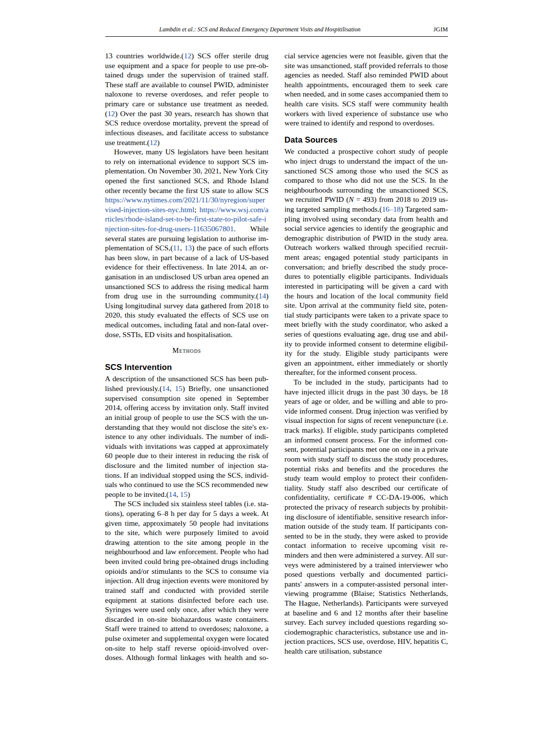Lambdin et al.: SCS and Reduced Emergency Department Visits and Hospitilisation JGIM
13 countries worldwide.(12) SCS offer sterile drug use equipment and a space for people to use pre-obtained drugs under the supervision of trained staff. These staff are available to counsel PWID, administer naloxone to reverse overdoses, and refer people to primary care or substance use treatment as needed.(12) Over the past 30 years, research has shown that SCS reduce overdose mortality, prevent the spread of infectious diseases, and facilitate access to substance use treatment.(12)
However, many US legislators have been hesitant to rely on international evidence to support SCS implementation. On November 30, 2021, New York City opened the first sanctioned SCS, and Rhode Island other recently became the first US state to allow SCS https://www.nytimes.com/2021/11/30/nyregion/supervised-injection-sites-nyc.html; https://www.wsj.com/articles/rhode-island-set-to-be-first-state-to-pilot-safe-injection-sites-for-drug-users-11635067801. While several states are pursuing legislation to authorise implementation of SCS,(11, 13) the pace of such efforts has been slow, in part because of a lack of US-based evidence for their effectiveness. In late 2014, an organisation in an undisclosed US urban area opened an unsanctioned SCS to address the rising medical harm from drug use in the surrounding community.(14) Using longitudinal survey data gathered from 2018 to 2020, this study evaluated the effects of SCS use on medical outcomes, including fatal and non-fatal overdose, SSTIs, ED visits and hospitalisation.
Methods
SCS Intervention
A description of the unsanctioned SCS has been published previously.(14, 15) Briefly, one unsanctioned supervised consumption site opened in September 2014, offering access by invitation only. Staff invited an initial group of people to use the SCS with the understanding that they would not disclose the site's existence to any other individuals. The number of individuals with invitations was capped at approximately 60 people due to their interest in reducing the risk of disclosure and the limited number of injection stations. If an individual stopped using the SCS, individuals who continued to use the SCS recommended new people to be invited.(14, 15)
The SCS included six stainless steel tables (i.e. stations), operating 6–8 h per day for 5 days a week. At given time, approximately 50 people had invitations to the site, which were purposely limited to avoid drawing attention to the site among people in the neighbourhood and law enforcement. People who had been invited could bring pre-obtained drugs including opioids and/or stimulants to the SCS to consume via injection. All drug injection events were monitored by trained staff and conducted with provided sterile equipment at stations disinfected before each use. Syringes were used only once, after which they were discarded in on-site biohazardous waste containers. Staff were trained to attend to overdoses; naloxone, a pulse oximeter and supplemental oxygen were located on-site to help staff reverse opioid-involved overdoses. Although formal linkages with health and social service agencies were not feasible, given that the site was unsanctioned, staff provided referrals to those agencies as needed. Staff also reminded PWID about health appointments, encouraged them to seek care when needed, and in some cases accompanied them to health care visits. SCS staff were community health workers with lived experience of substance use who were trained to identify and respond to overdoses.
Data Sources
We conducted a prospective cohort study of people who inject drugs to understand the impact of the unsanctioned SCS among those who used the SCS as compared to those who did not use the SCS. In the neighbourhoods surrounding the unsanctioned SCS, we recruited PWID (N = 493) from 2018 to 2019 using targeted sampling methods.(16–18) Targeted sampling involved using secondary data from health and social service agencies to identify the geographic and demographic distribution of PWID in the study area. Outreach workers walked through specified recruitment areas; engaged potential study participants in conversation; and briefly described the study procedures to potentially eligible participants. Individuals interested in participating will be given a card with the hours and location of the local community field site. Upon arrival at the community field site, potential study participants were taken to a private space to meet briefly with the study coordinator, who asked a series of questions evaluating age, drug use and ability to provide informed consent to determine eligibility for the study. Eligible study participants were given an appointment, either immediately or shortly thereafter, for the informed consent process.
To be included in the study, participants had to have injected illicit drugs in the past 30 days, be 18 years of age or older, and be willing and able to provide informed consent. Drug injection was verified by visual inspection for signs of recent venepuncture (i.e. track marks). If eligible, study participants completed an informed consent process. For the informed consent, potential participants met one on one in a private room with study staff to discuss the study procedures, potential risks and benefits and the procedures the study team would employ to protect their confidentiality. Study staff also described our certificate of confidentiality, certificate # CC-DA-19-006, which protected the privacy of research subjects by prohibiting disclosure of identifiable, sensitive research information outside of the study team. If participants consented to be in the study, they were asked to provide contact information to receive upcoming visit reminders and then were administered a survey. All surveys were administered by a trained interviewer who posed questions verbally and documented participants' answers in a computer-assisted personal interviewing programme (Blaise; Statistics Netherlands, The Hague, Netherlands). Participants were surveyed at baseline and 6 and 12 months after their baseline survey. Each survey included questions regarding sociodemographic characteristics, substance use and injection practices, SCS use, overdose, HIV, hepatitis C, health care utilisation, substance